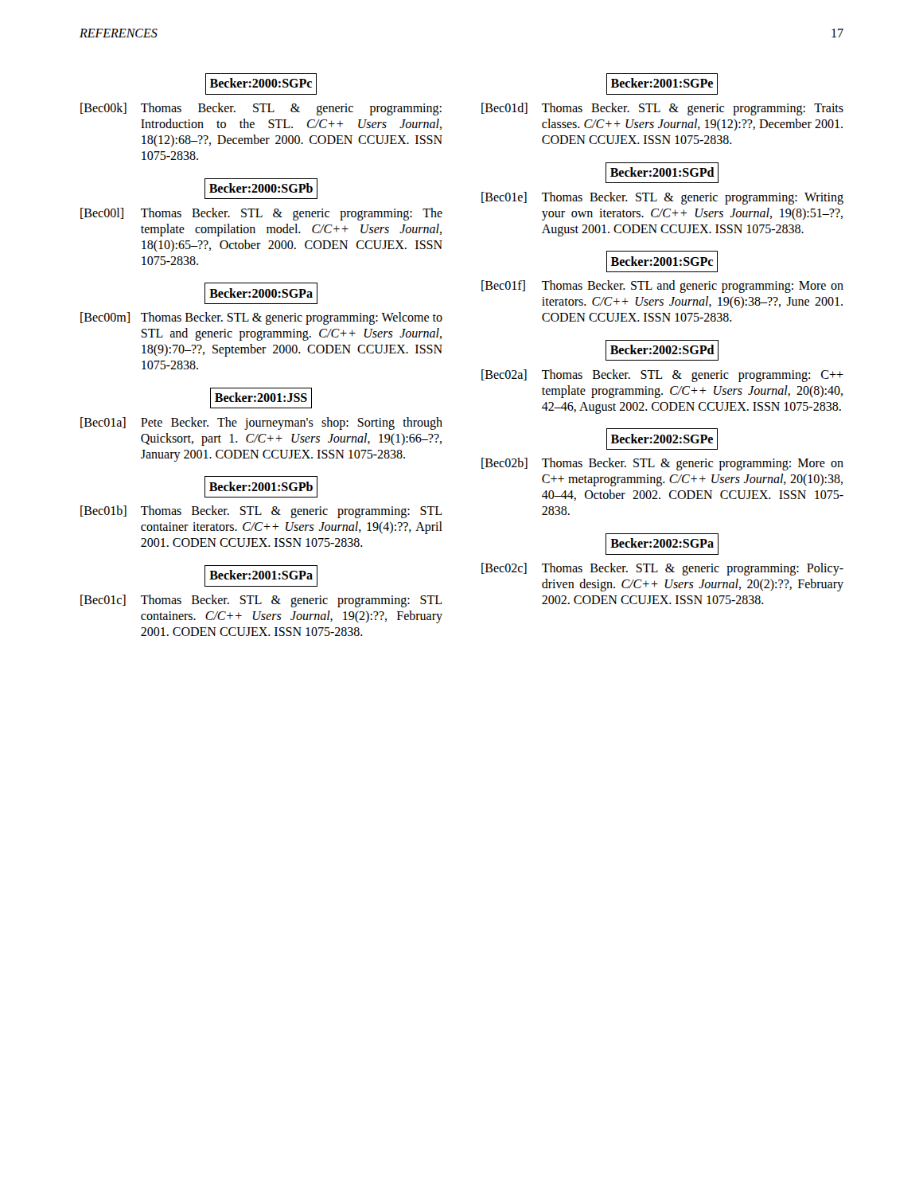REFERENCES 17
Becker:2000:SGPc
[Bec00k] Thomas Becker. STL & generic programming: Introduction to the STL. C/C++ Users Journal, 18(12):68–??, December 2000. CODEN CCUJEX. ISSN 1075-2838.
Becker:2000:SGPb
[Bec00l] Thomas Becker. STL & generic programming: The template compilation model. C/C++ Users Journal, 18(10):65–??, October 2000. CODEN CCUJEX. ISSN 1075-2838.
Becker:2000:SGPa
[Bec00m] Thomas Becker. STL & generic programming: Welcome to STL and generic programming. C/C++ Users Journal, 18(9):70–??, September 2000. CODEN CCUJEX. ISSN 1075-2838.
Becker:2001:JSS
[Bec01a] Pete Becker. The journeyman's shop: Sorting through Quicksort, part 1. C/C++ Users Journal, 19(1):66–??, January 2001. CODEN CCUJEX. ISSN 1075-2838.
Becker:2001:SGPb
[Bec01b] Thomas Becker. STL & generic programming: STL container iterators. C/C++ Users Journal, 19(4):??, April 2001. CODEN CCUJEX. ISSN 1075-2838.
Becker:2001:SGPa
[Bec01c] Thomas Becker. STL & generic programming: STL containers. C/C++ Users Journal, 19(2):??, February 2001. CODEN CCUJEX. ISSN 1075-2838.
Becker:2001:SGPe
[Bec01d] Thomas Becker. STL & generic programming: Traits classes. C/C++ Users Journal, 19(12):??, December 2001. CODEN CCUJEX. ISSN 1075-2838.
Becker:2001:SGPd
[Bec01e] Thomas Becker. STL & generic programming: Writing your own iterators. C/C++ Users Journal, 19(8):51–??, August 2001. CODEN CCUJEX. ISSN 1075-2838.
Becker:2001:SGPc
[Bec01f] Thomas Becker. STL and generic programming: More on iterators. C/C++ Users Journal, 19(6):38–??, June 2001. CODEN CCUJEX. ISSN 1075-2838.
Becker:2002:SGPd
[Bec02a] Thomas Becker. STL & generic programming: C++ template programming. C/C++ Users Journal, 20(8):40, 42–46, August 2002. CODEN CCUJEX. ISSN 1075-2838.
Becker:2002:SGPe
[Bec02b] Thomas Becker. STL & generic programming: More on C++ metaprogramming. C/C++ Users Journal, 20(10):38, 40–44, October 2002. CODEN CCUJEX. ISSN 1075-2838.
Becker:2002:SGPa
[Bec02c] Thomas Becker. STL & generic programming: Policy-driven design. C/C++ Users Journal, 20(2):??, February 2002. CODEN CCUJEX. ISSN 1075-2838.